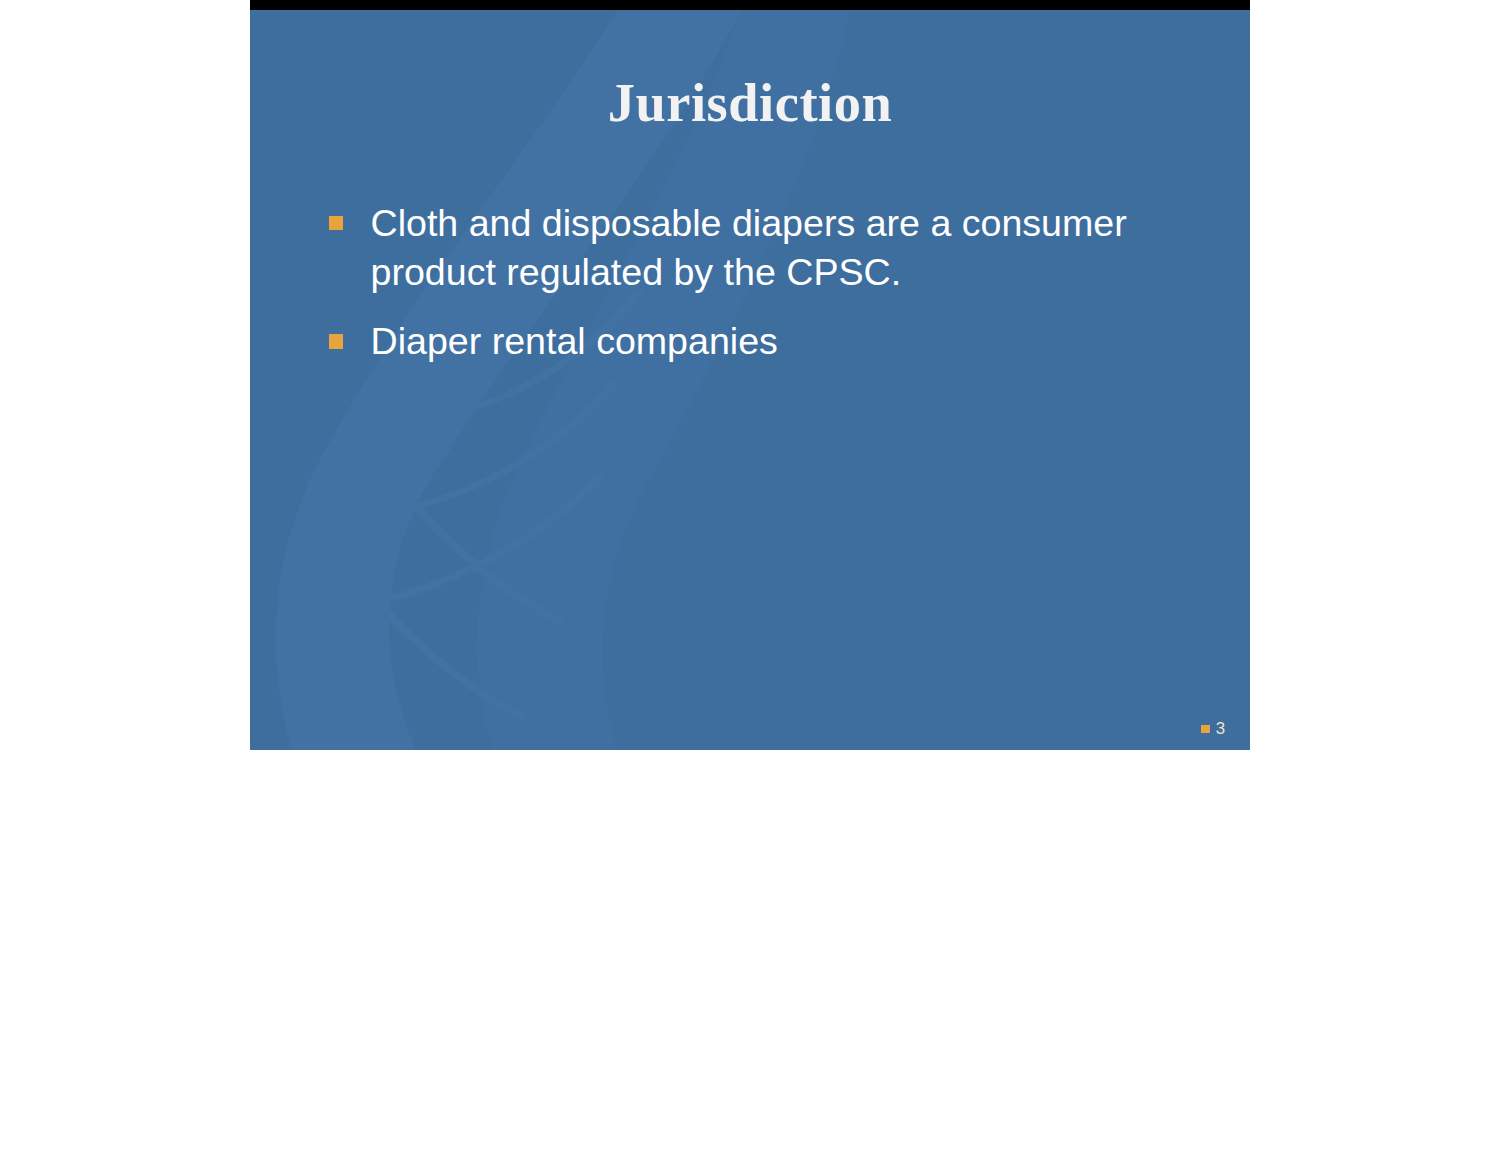Jurisdiction
Cloth and disposable diapers are a consumer product regulated by the CPSC.
Diaper rental companies
3